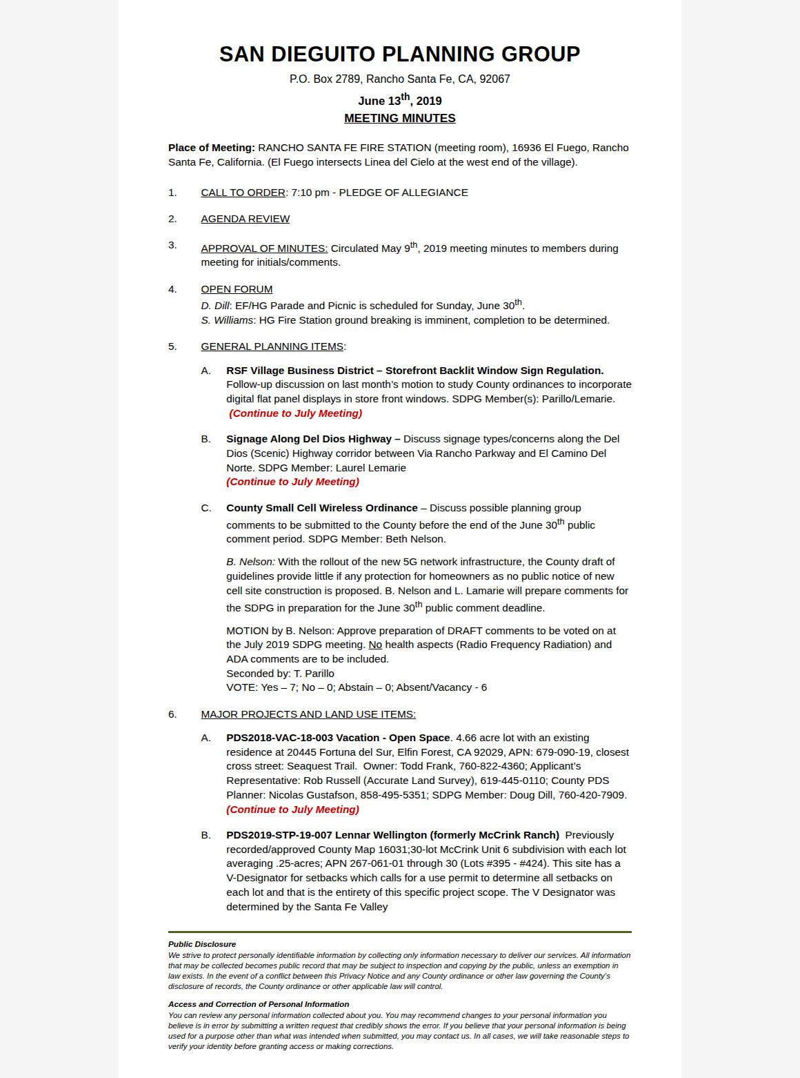SAN DIEGUITO PLANNING GROUP
P.O. Box 2789, Rancho Santa Fe, CA, 92067
June 13th, 2019
MEETING MINUTES
Place of Meeting: RANCHO SANTA FE FIRE STATION (meeting room), 16936 El Fuego, Rancho Santa Fe, California. (El Fuego intersects Linea del Cielo at the west end of the village).
CALL TO ORDER: 7:10 pm - PLEDGE OF ALLEGIANCE
AGENDA REVIEW
APPROVAL OF MINUTES: Circulated May 9th, 2019 meeting minutes to members during meeting for initials/comments.
OPEN FORUM
D. Dill: EF/HG Parade and Picnic is scheduled for Sunday, June 30th.
S. Williams: HG Fire Station ground breaking is imminent, completion to be determined.
GENERAL PLANNING ITEMS:
RSF Village Business District – Storefront Backlit Window Sign Regulation. Follow-up discussion on last month’s motion to study County ordinances to incorporate digital flat panel displays in store front windows. SDPG Member(s): Parillo/Lemarie. (Continue to July Meeting)
Signage Along Del Dios Highway – Discuss signage types/concerns along the Del Dios (Scenic) Highway corridor between Via Rancho Parkway and El Camino Del Norte. SDPG Member: Laurel Lemarie
(Continue to July Meeting)
County Small Cell Wireless Ordinance – Discuss possible planning group comments to be submitted to the County before the end of the June 30th public comment period. SDPG Member: Beth Nelson.
B. Nelson: With the rollout of the new 5G network infrastructure, the County draft of guidelines provide little if any protection for homeowners as no public notice of new cell site construction is proposed. B. Nelson and L. Lamarie will prepare comments for the SDPG in preparation for the June 30th public comment deadline.
MOTION by B. Nelson: Approve preparation of DRAFT comments to be voted on at the July 2019 SDPG meeting. No health aspects (Radio Frequency Radiation) and ADA comments are to be included.
Seconded by: T. Parillo
VOTE: Yes – 7; No – 0; Abstain – 0; Absent/Vacancy - 6
MAJOR PROJECTS AND LAND USE ITEMS:
PDS2018-VAC-18-003 Vacation - Open Space. 4.66 acre lot with an existing residence at 20445 Fortuna del Sur, Elfin Forest, CA 92029, APN: 679-090-19, closest cross street: Seaquest Trail. Owner: Todd Frank, 760-822-4360; Applicant’s Representative: Rob Russell (Accurate Land Survey), 619-445-0110; County PDS Planner: Nicolas Gustafson, 858-495-5351; SDPG Member: Doug Dill, 760-420-7909.
(Continue to July Meeting)
PDS2019-STP-19-007 Lennar Wellington (formerly McCrink Ranch) Previously recorded/approved County Map 16031;30-lot McCrink Unit 6 subdivision with each lot averaging .25-acres; APN 267-061-01 through 30 (Lots #395 - #424). This site has a V-Designator for setbacks which calls for a use permit to determine all setbacks on each lot and that is the entirety of this specific project scope. The V Designator was determined by the Santa Fe Valley
Public Disclosure
We strive to protect personally identifiable information by collecting only information necessary to deliver our services. All information that may be collected becomes public record that may be subject to inspection and copying by the public, unless an exemption in law exists. In the event of a conflict between this Privacy Notice and any County ordinance or other law governing the County’s disclosure of records, the County ordinance or other applicable law will control.
Access and Correction of Personal Information
You can review any personal information collected about you. You may recommend changes to your personal information you believe is in error by submitting a written request that credibly shows the error. If you believe that your personal information is being used for a purpose other than what was intended when submitted, you may contact us. In all cases, we will take reasonable steps to verify your identity before granting access or making corrections.